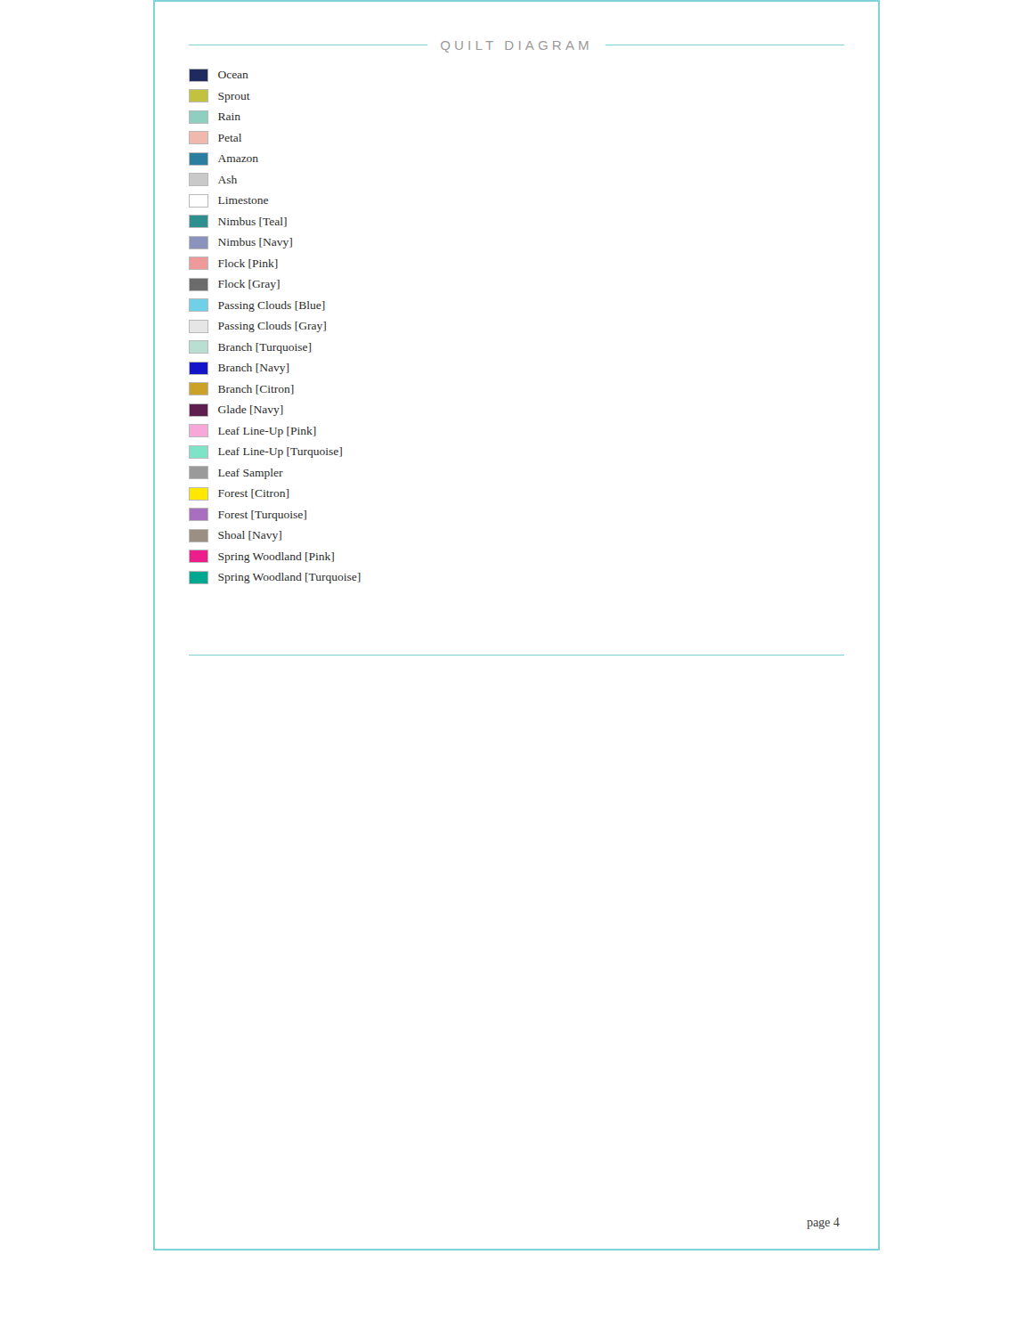Quilt Diagram
Ocean
Sprout
Rain
Petal
Amazon
Ash
Limestone
Nimbus [Teal]
Nimbus [Navy]
Flock [Pink]
Flock [Gray]
Passing Clouds [Blue]
Passing Clouds [Gray]
Branch [Turquoise]
Branch [Navy]
Branch [Citron]
Glade [Navy]
Leaf Line-Up [Pink]
Leaf Line-Up [Turquoise]
Leaf Sampler
Forest [Citron]
Forest [Turquoise]
Shoal [Navy]
Spring Woodland [Pink]
Spring Woodland [Turquoise]
page 4